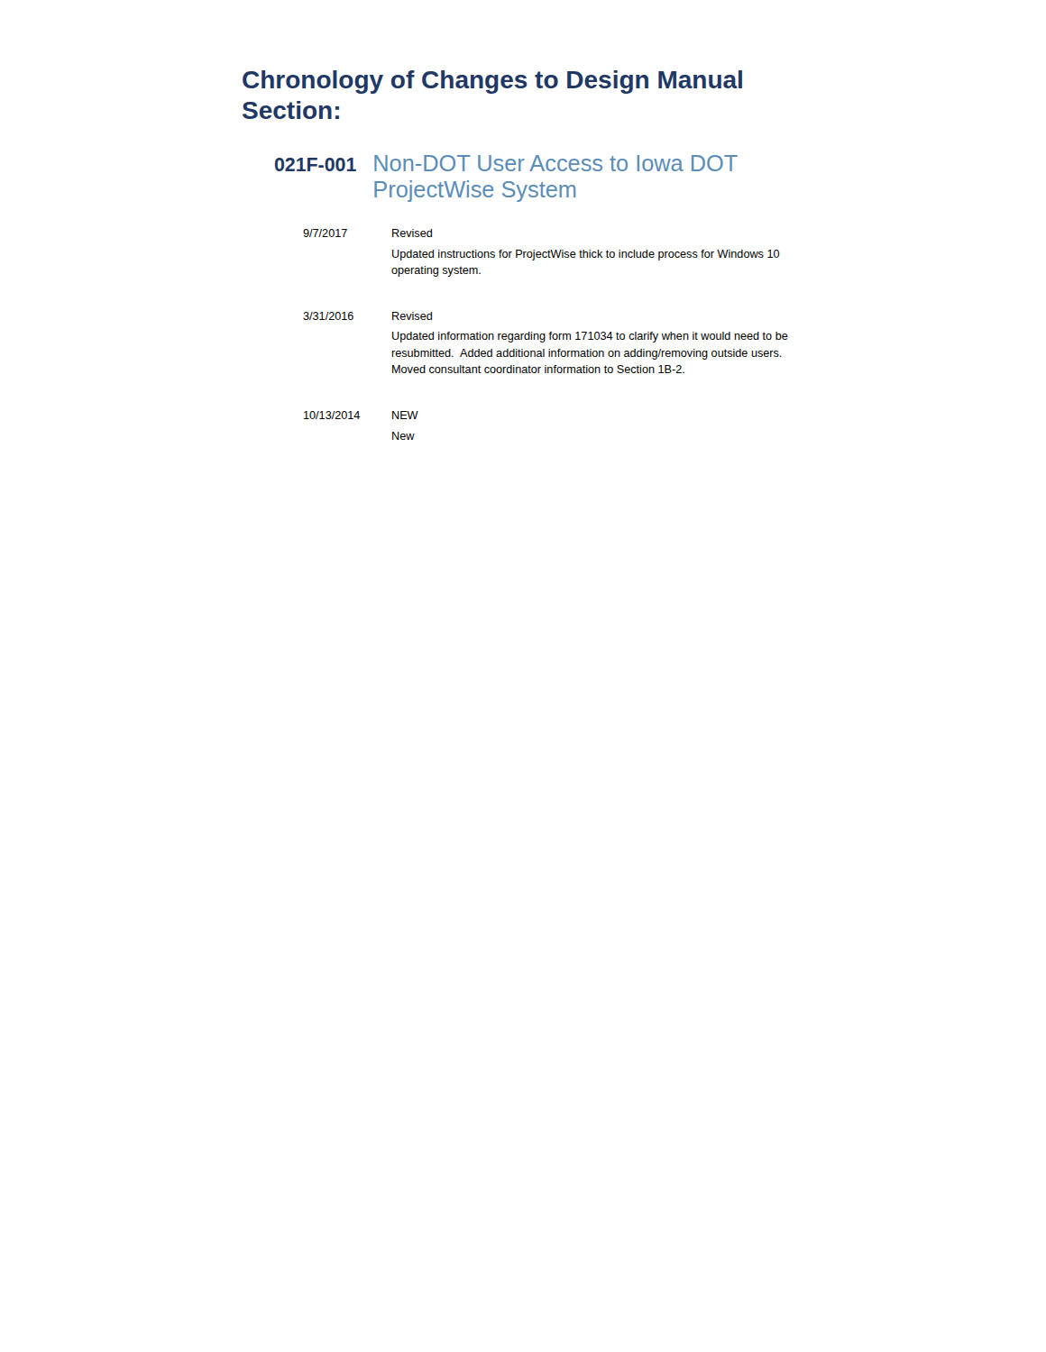Chronology of Changes to Design Manual Section:
021F-001
Non-DOT User Access to Iowa DOT ProjectWise System
9/7/2017
Revised
Updated instructions for ProjectWise thick to include process for Windows 10 operating system.
3/31/2016
Revised
Updated information regarding form 171034 to clarify when it would need to be resubmitted. Added additional information on adding/removing outside users. Moved consultant coordinator information to Section 1B-2.
10/13/2014
NEW
New